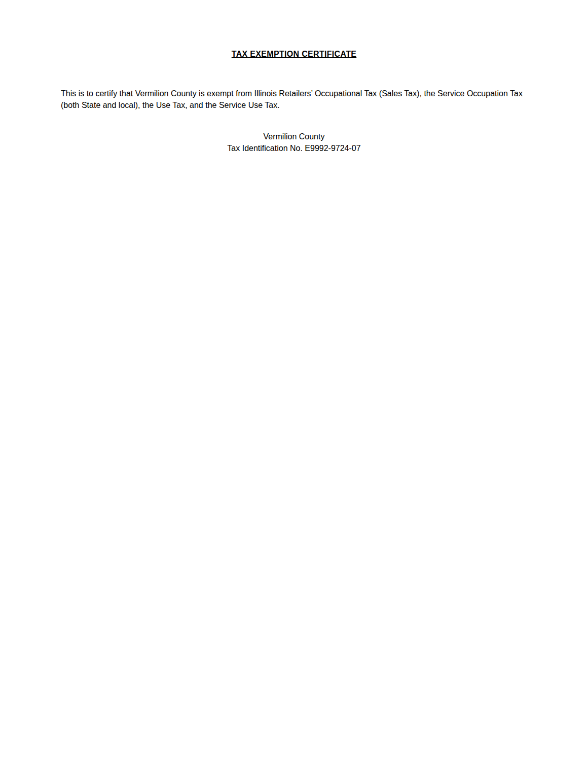TAX EXEMPTION CERTIFICATE
This is to certify that Vermilion County is exempt from Illinois Retailers’ Occupational Tax (Sales Tax), the Service Occupation Tax (both State and local), the Use Tax, and the Service Use Tax.
Vermilion County
Tax Identification No. E9992-9724-07